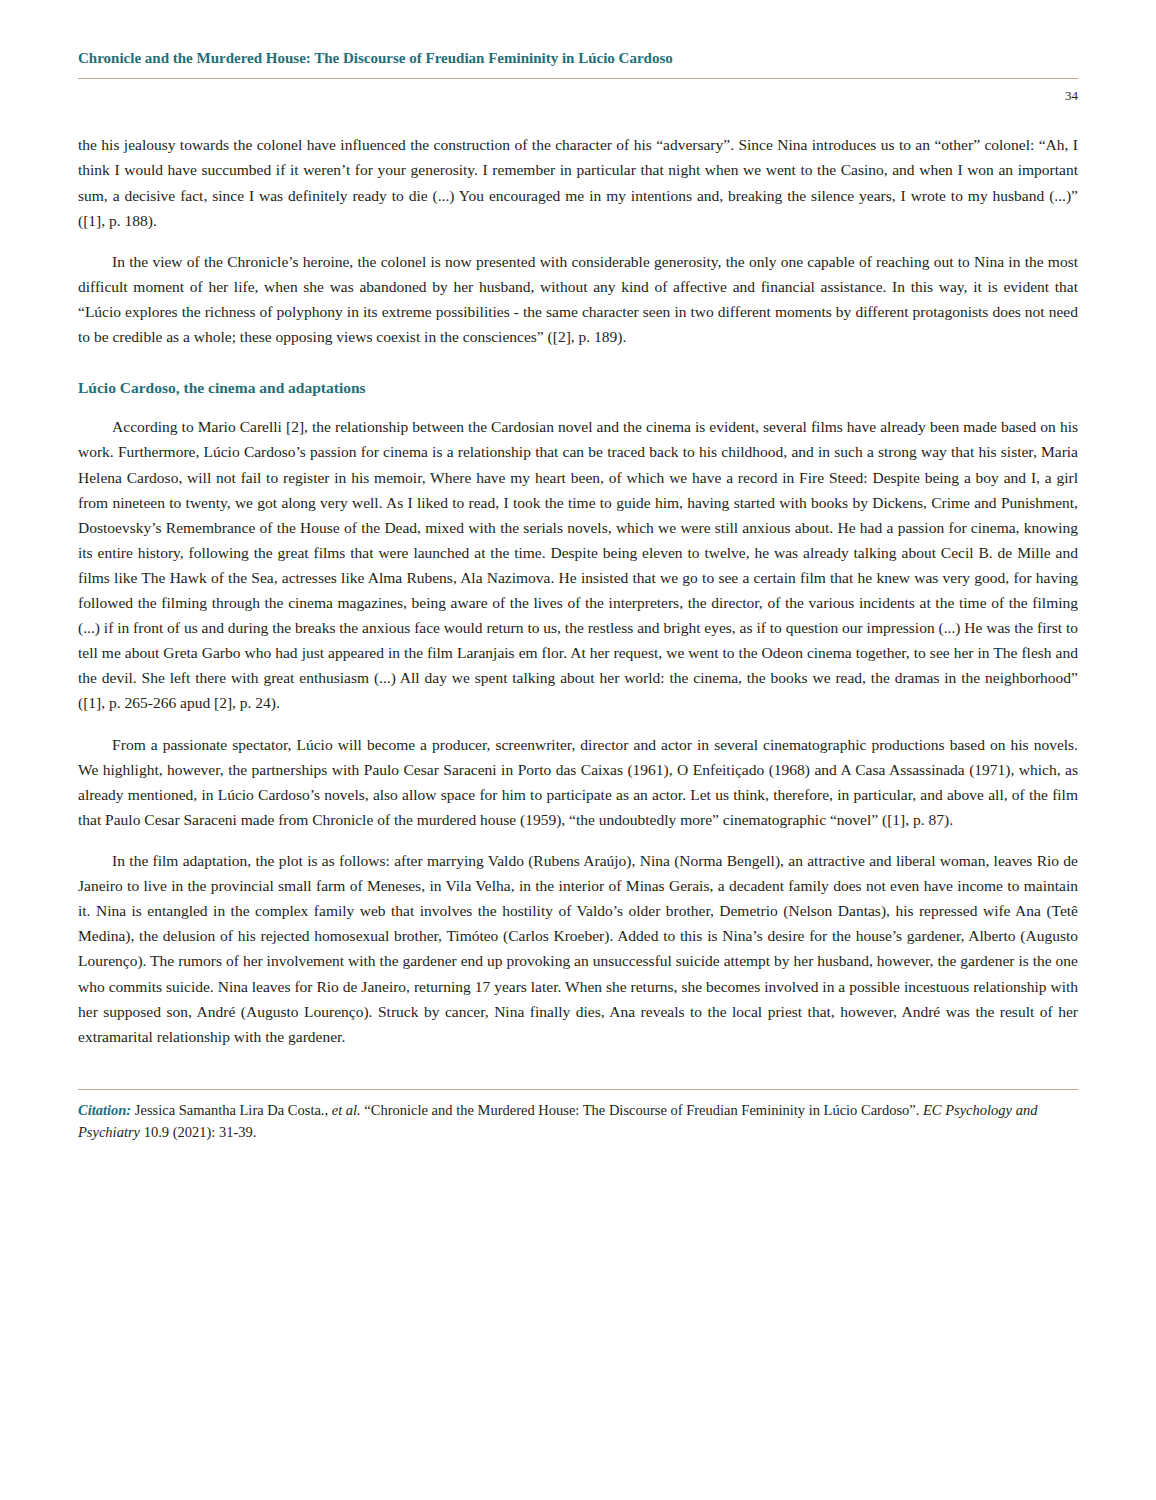Chronicle and the Murdered House: The Discourse of Freudian Femininity in Lúcio Cardoso
34
the his jealousy towards the colonel have influenced the construction of the character of his “adversary”. Since Nina introduces us to an “other” colonel: “Ah, I think I would have succumbed if it weren’t for your generosity. I remember in particular that night when we went to the Casino, and when I won an important sum, a decisive fact, since I was definitely ready to die (...) You encouraged me in my intentions and, breaking the silence years, I wrote to my husband (...)” ([1], p. 188).
In the view of the Chronicle’s heroine, the colonel is now presented with considerable generosity, the only one capable of reaching out to Nina in the most difficult moment of her life, when she was abandoned by her husband, without any kind of affective and financial assistance. In this way, it is evident that “Lúcio explores the richness of polyphony in its extreme possibilities - the same character seen in two different moments by different protagonists does not need to be credible as a whole; these opposing views coexist in the consciences” ([2], p. 189).
Lúcio Cardoso, the cinema and adaptations
According to Mario Carelli [2], the relationship between the Cardosian novel and the cinema is evident, several films have already been made based on his work. Furthermore, Lúcio Cardoso’s passion for cinema is a relationship that can be traced back to his childhood, and in such a strong way that his sister, Maria Helena Cardoso, will not fail to register in his memoir, Where have my heart been, of which we have a record in Fire Steed: Despite being a boy and I, a girl from nineteen to twenty, we got along very well. As I liked to read, I took the time to guide him, having started with books by Dickens, Crime and Punishment, Dostoevsky’s Remembrance of the House of the Dead, mixed with the serials novels, which we were still anxious about. He had a passion for cinema, knowing its entire history, following the great films that were launched at the time. Despite being eleven to twelve, he was already talking about Cecil B. de Mille and films like The Hawk of the Sea, actresses like Alma Rubens, Ala Nazimova. He insisted that we go to see a certain film that he knew was very good, for having followed the filming through the cinema magazines, being aware of the lives of the interpreters, the director, of the various incidents at the time of the filming (...) if in front of us and during the breaks the anxious face would return to us, the restless and bright eyes, as if to question our impression (...) He was the first to tell me about Greta Garbo who had just appeared in the film Laranjais em flor. At her request, we went to the Odeon cinema together, to see her in The flesh and the devil. She left there with great enthusiasm (...) All day we spent talking about her world: the cinema, the books we read, the dramas in the neighborhood” ([1], p. 265-266 apud [2], p. 24).
From a passionate spectator, Lúcio will become a producer, screenwriter, director and actor in several cinematographic productions based on his novels. We highlight, however, the partnerships with Paulo Cesar Saraceni in Porto das Caixas (1961), O Enfeitiçado (1968) and A Casa Assassinada (1971), which, as already mentioned, in Lúcio Cardoso’s novels, also allow space for him to participate as an actor. Let us think, therefore, in particular, and above all, of the film that Paulo Cesar Saraceni made from Chronicle of the murdered house (1959), “the undoubtedly more” cinematographic “novel” ([1], p. 87).
In the film adaptation, the plot is as follows: after marrying Valdo (Rubens Araújo), Nina (Norma Bengell), an attractive and liberal woman, leaves Rio de Janeiro to live in the provincial small farm of Meneses, in Vila Velha, in the interior of Minas Gerais, a decadent family does not even have income to maintain it. Nina is entangled in the complex family web that involves the hostility of Valdo’s older brother, Demetrio (Nelson Dantas), his repressed wife Ana (Tetê Medina), the delusion of his rejected homosexual brother, Timóteo (Carlos Kroeber). Added to this is Nina’s desire for the house’s gardener, Alberto (Augusto Lourenço). The rumors of her involvement with the gardener end up provoking an unsuccessful suicide attempt by her husband, however, the gardener is the one who commits suicide. Nina leaves for Rio de Janeiro, returning 17 years later. When she returns, she becomes involved in a possible incestuous relationship with her supposed son, André (Augusto Lourenço). Struck by cancer, Nina finally dies, Ana reveals to the local priest that, however, André was the result of her extramarital relationship with the gardener.
Citation: Jessica Samantha Lira Da Costa., et al. “Chronicle and the Murdered House: The Discourse of Freudian Femininity in Lúcio Cardoso”. EC Psychology and Psychiatry 10.9 (2021): 31-39.